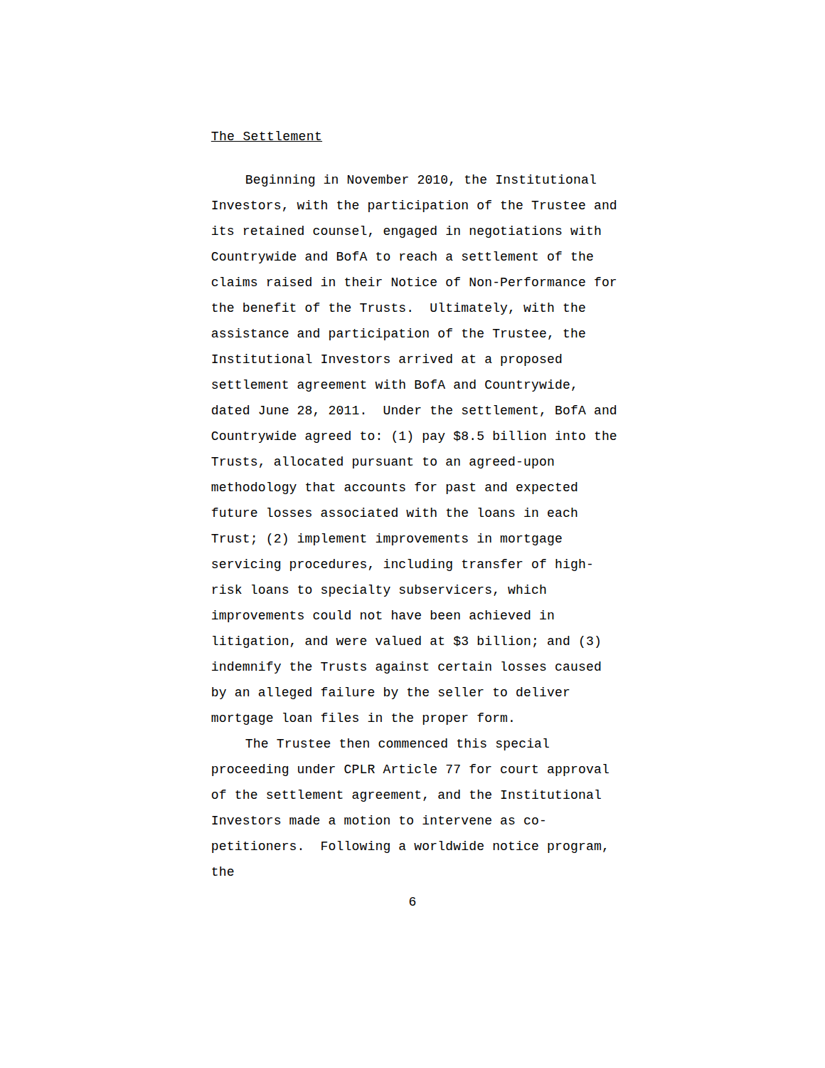The Settlement
Beginning in November 2010, the Institutional Investors, with the participation of the Trustee and its retained counsel, engaged in negotiations with Countrywide and BofA to reach a settlement of the claims raised in their Notice of Non-Performance for the benefit of the Trusts. Ultimately, with the assistance and participation of the Trustee, the Institutional Investors arrived at a proposed settlement agreement with BofA and Countrywide, dated June 28, 2011. Under the settlement, BofA and Countrywide agreed to: (1) pay $8.5 billion into the Trusts, allocated pursuant to an agreed-upon methodology that accounts for past and expected future losses associated with the loans in each Trust; (2) implement improvements in mortgage servicing procedures, including transfer of high-risk loans to specialty subservicers, which improvements could not have been achieved in litigation, and were valued at $3 billion; and (3) indemnify the Trusts against certain losses caused by an alleged failure by the seller to deliver mortgage loan files in the proper form.
The Trustee then commenced this special proceeding under CPLR Article 77 for court approval of the settlement agreement, and the Institutional Investors made a motion to intervene as co-petitioners. Following a worldwide notice program, the
6